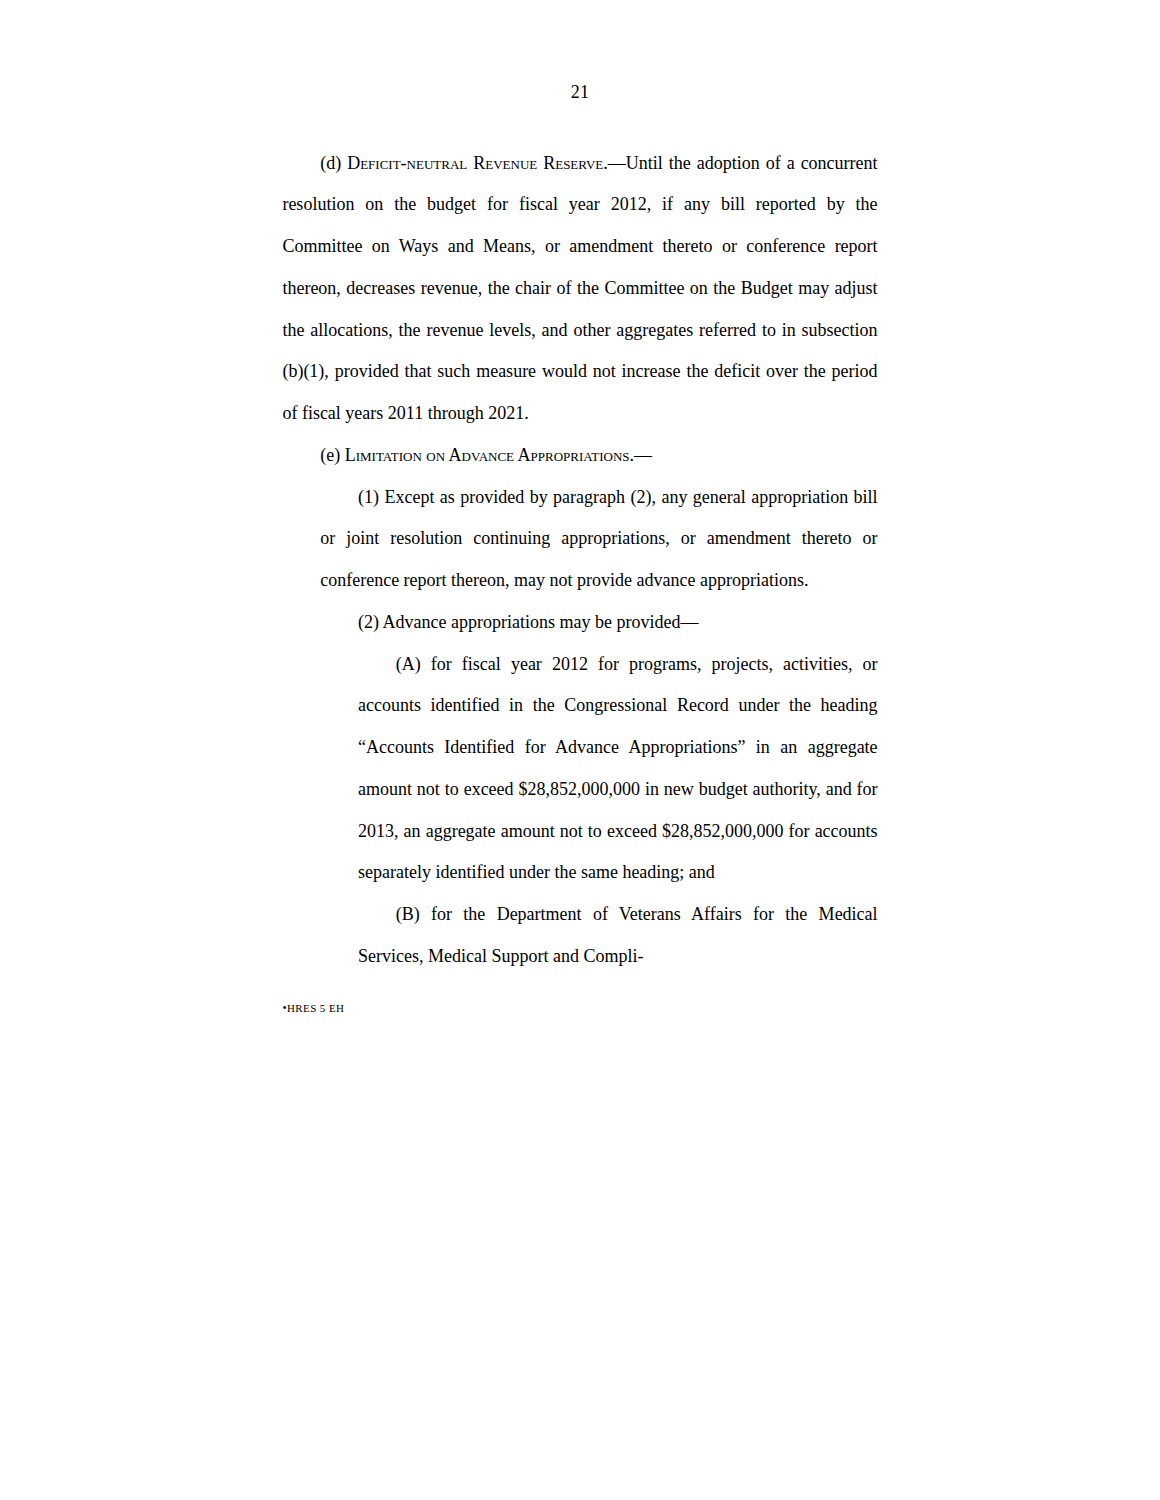21
(d) Deficit-neutral Revenue Reserve.—Until the adoption of a concurrent resolution on the budget for fiscal year 2012, if any bill reported by the Committee on Ways and Means, or amendment thereto or conference report thereon, decreases revenue, the chair of the Committee on the Budget may adjust the allocations, the revenue levels, and other aggregates referred to in subsection (b)(1), provided that such measure would not increase the deficit over the period of fiscal years 2011 through 2021.
(e) Limitation on Advance Appropriations.—
(1) Except as provided by paragraph (2), any general appropriation bill or joint resolution continuing appropriations, or amendment thereto or conference report thereon, may not provide advance appropriations.
(2) Advance appropriations may be provided—
(A) for fiscal year 2012 for programs, projects, activities, or accounts identified in the Congressional Record under the heading “Accounts Identified for Advance Appropriations” in an aggregate amount not to exceed $28,852,000,000 in new budget authority, and for 2013, an aggregate amount not to exceed $28,852,000,000 for accounts separately identified under the same heading; and
(B) for the Department of Veterans Affairs for the Medical Services, Medical Support and Compli-
•HRES 5 EH